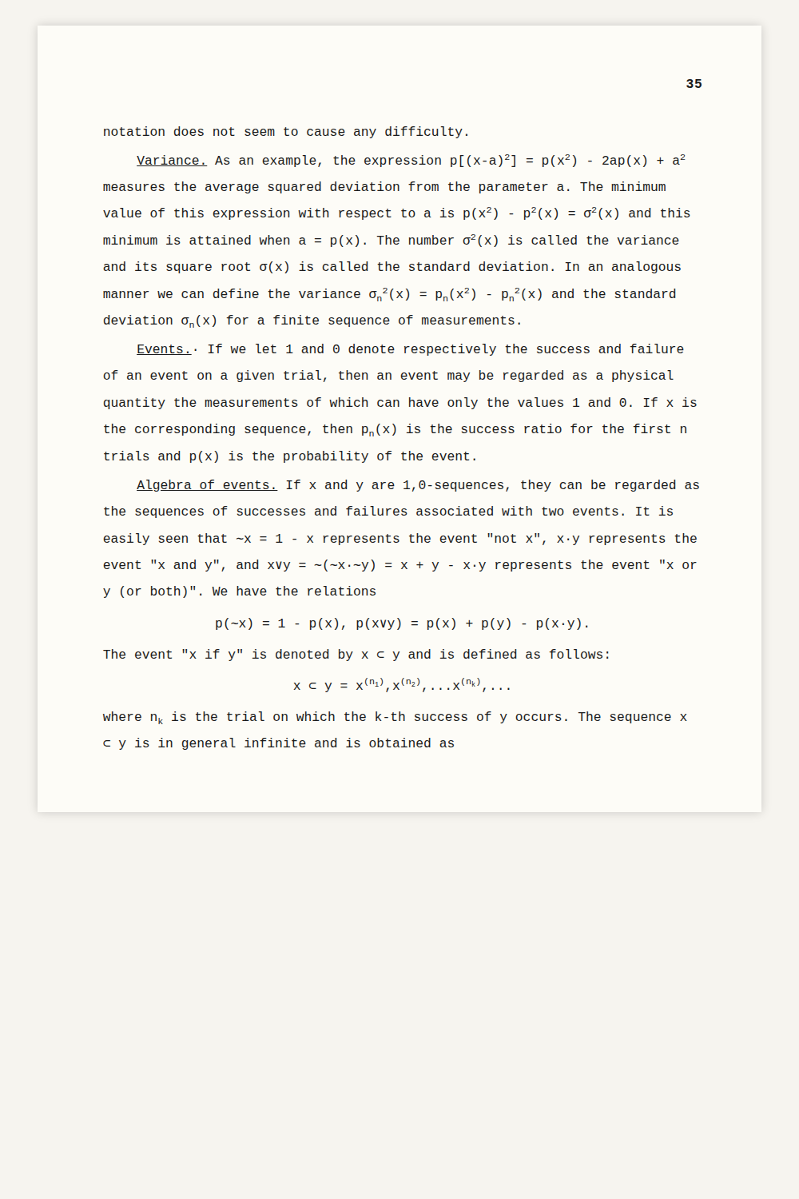35
notation does not seem to cause any difficulty.
Variance. As an example, the expression p[(x-a)2] = p(x2) - 2ap(x) + a2 measures the average squared deviation from the parameter a. The minimum value of this expression with respect to a is p(x2) - p2(x) = σ2(x) and this minimum is attained when a = p(x). The number σ2(x) is called the variance and its square root σ(x) is called the standard deviation. In an analogous manner we can define the variance σn2(x) = pn(x2) - pn2(x) and the standard deviation σn(x) for a finite sequence of measurements.
Events.· If we let 1 and 0 denote respectively the success and failure of an event on a given trial, then an event may be regarded as a physical quantity the measurements of which can have only the values 1 and 0. If x is the corresponding sequence, then pn(x) is the success ratio for the first n trials and p(x) is the probability of the event.
Algebra of events. If x and y are 1,0-sequences, they can be regarded as the sequences of successes and failures associated with two events. It is easily seen that ∼x = 1 - x represents the event "not x", x·y represents the event "x and y", and x∨y = ∼(∼x·∼y) = x + y - x·y represents the event "x or y (or both)". We have the relations
p(∼x) = 1 - p(x), p(x∨y) = p(x) + p(y) - p(x·y).
The event "x if y" is denoted by x ⊂ y and is defined as follows:
x ⊂ y = x(n1),x(n2),...x(nk),...
where nk is the trial on which the k-th success of y occurs. The sequence x ⊂ y is in general infinite and is obtained as